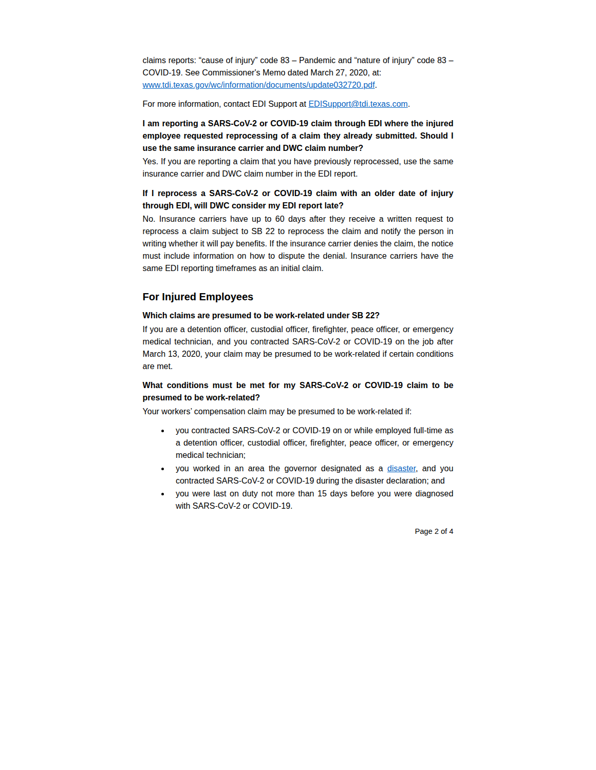claims reports: “cause of injury” code 83 – Pandemic and “nature of injury” code 83 – COVID-19. See Commissioner's Memo dated March 27, 2020, at:
www.tdi.texas.gov/wc/information/documents/update032720.pdf.
For more information, contact EDI Support at EDISupport@tdi.texas.com.
I am reporting a SARS-CoV-2 or COVID-19 claim through EDI where the injured employee requested reprocessing of a claim they already submitted. Should I use the same insurance carrier and DWC claim number?
Yes. If you are reporting a claim that you have previously reprocessed, use the same insurance carrier and DWC claim number in the EDI report.
If I reprocess a SARS-CoV-2 or COVID-19 claim with an older date of injury through EDI, will DWC consider my EDI report late?
No. Insurance carriers have up to 60 days after they receive a written request to reprocess a claim subject to SB 22 to reprocess the claim and notify the person in writing whether it will pay benefits. If the insurance carrier denies the claim, the notice must include information on how to dispute the denial. Insurance carriers have the same EDI reporting timeframes as an initial claim.
For Injured Employees
Which claims are presumed to be work-related under SB 22?
If you are a detention officer, custodial officer, firefighter, peace officer, or emergency medical technician, and you contracted SARS-CoV-2 or COVID-19 on the job after March 13, 2020, your claim may be presumed to be work-related if certain conditions are met.
What conditions must be met for my SARS-CoV-2 or COVID-19 claim to be presumed to be work-related?
Your workers’ compensation claim may be presumed to be work-related if:
you contracted SARS-CoV-2 or COVID-19 on or while employed full-time as a detention officer, custodial officer, firefighter, peace officer, or emergency medical technician;
you worked in an area the governor designated as a disaster, and you contracted SARS-CoV-2 or COVID-19 during the disaster declaration; and
you were last on duty not more than 15 days before you were diagnosed with SARS-CoV-2 or COVID-19.
Page 2 of 4